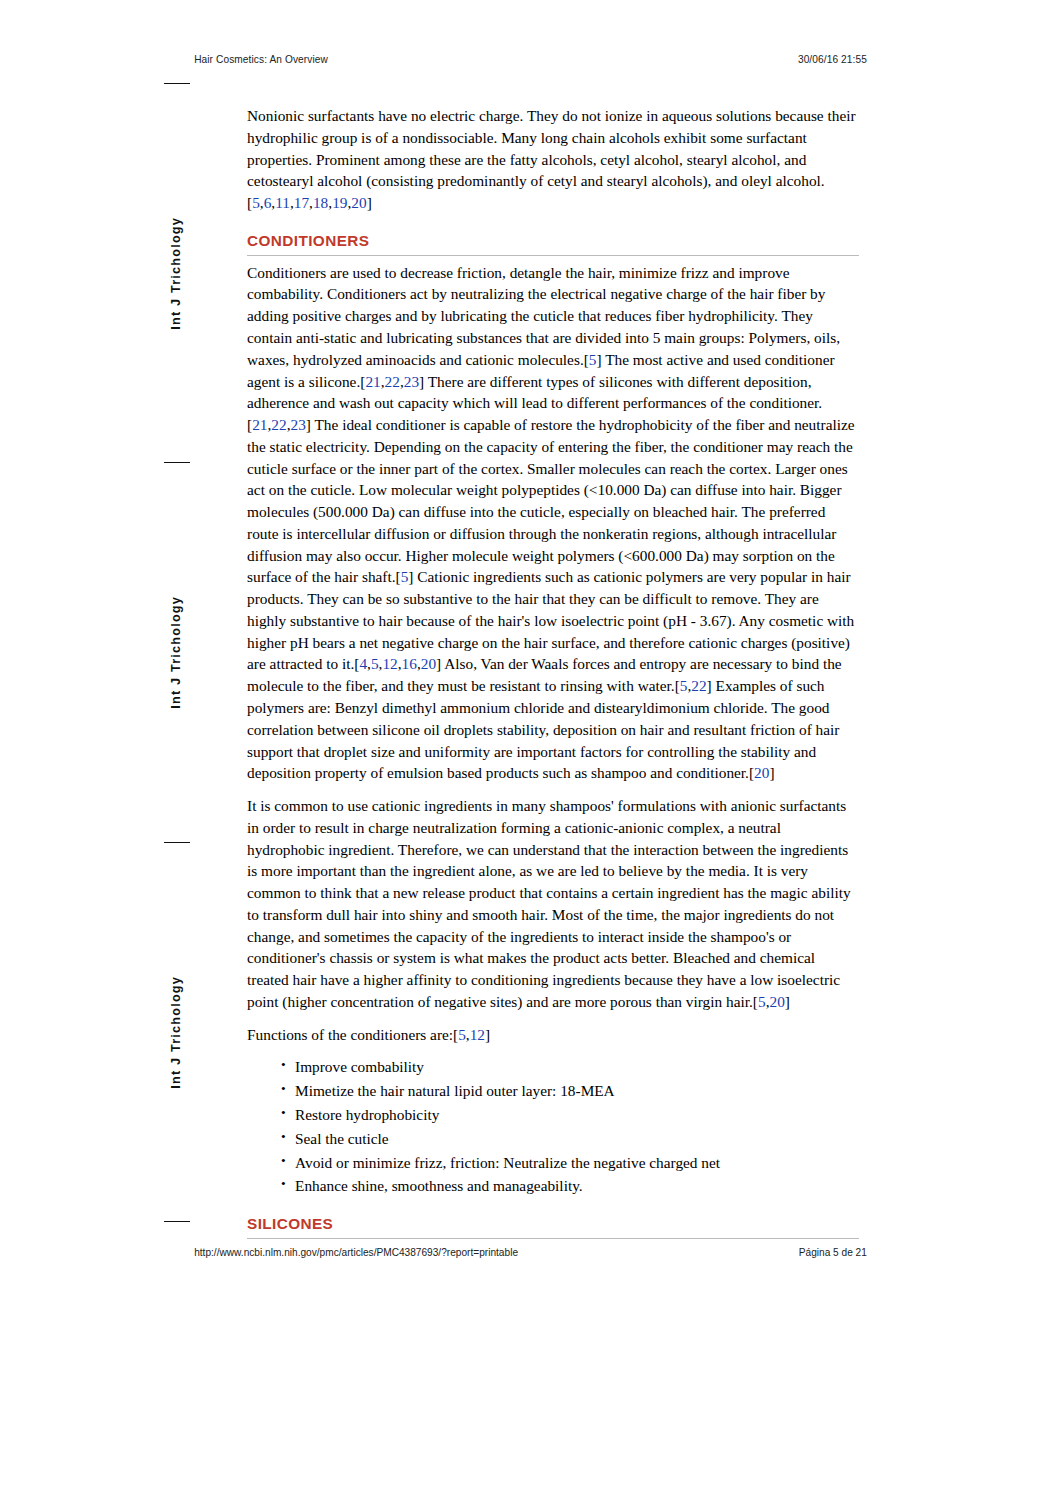Hair Cosmetics: An Overview
30/06/16 21:55
Int J Trichology
Int J Trichology
Int J Trichology
Nonionic surfactants have no electric charge. They do not ionize in aqueous solutions because their hydrophilic group is of a nondissociable. Many long chain alcohols exhibit some surfactant properties. Prominent among these are the fatty alcohols, cetyl alcohol, stearyl alcohol, and cetostearyl alcohol (consisting predominantly of cetyl and stearyl alcohols), and oleyl alcohol.[5,6,11,17,18,19,20]
CONDITIONERS
Conditioners are used to decrease friction, detangle the hair, minimize frizz and improve combability. Conditioners act by neutralizing the electrical negative charge of the hair fiber by adding positive charges and by lubricating the cuticle that reduces fiber hydrophilicity. They contain anti-static and lubricating substances that are divided into 5 main groups: Polymers, oils, waxes, hydrolyzed aminoacids and cationic molecules.[5] The most active and used conditioner agent is a silicone.[21,22,23] There are different types of silicones with different deposition, adherence and wash out capacity which will lead to different performances of the conditioner.[21,22,23] The ideal conditioner is capable of restore the hydrophobicity of the fiber and neutralize the static electricity. Depending on the capacity of entering the fiber, the conditioner may reach the cuticle surface or the inner part of the cortex. Smaller molecules can reach the cortex. Larger ones act on the cuticle. Low molecular weight polypeptides (<10.000 Da) can diffuse into hair. Bigger molecules (500.000 Da) can diffuse into the cuticle, especially on bleached hair. The preferred route is intercellular diffusion or diffusion through the nonkeratin regions, although intracellular diffusion may also occur. Higher molecule weight polymers (<600.000 Da) may sorption on the surface of the hair shaft.[5] Cationic ingredients such as cationic polymers are very popular in hair products. They can be so substantive to the hair that they can be difficult to remove. They are highly substantive to hair because of the hair's low isoelectric point (pH - 3.67). Any cosmetic with higher pH bears a net negative charge on the hair surface, and therefore cationic charges (positive) are attracted to it.[4,5,12,16,20] Also, Van der Waals forces and entropy are necessary to bind the molecule to the fiber, and they must be resistant to rinsing with water.[5,22] Examples of such polymers are: Benzyl dimethyl ammonium chloride and distearyldimonium chloride. The good correlation between silicone oil droplets stability, deposition on hair and resultant friction of hair support that droplet size and uniformity are important factors for controlling the stability and deposition property of emulsion based products such as shampoo and conditioner.[20]
It is common to use cationic ingredients in many shampoos' formulations with anionic surfactants in order to result in charge neutralization forming a cationic-anionic complex, a neutral hydrophobic ingredient. Therefore, we can understand that the interaction between the ingredients is more important than the ingredient alone, as we are led to believe by the media. It is very common to think that a new release product that contains a certain ingredient has the magic ability to transform dull hair into shiny and smooth hair. Most of the time, the major ingredients do not change, and sometimes the capacity of the ingredients to interact inside the shampoo's or conditioner's chassis or system is what makes the product acts better. Bleached and chemical treated hair have a higher affinity to conditioning ingredients because they have a low isoelectric point (higher concentration of negative sites) and are more porous than virgin hair.[5,20]
Functions of the conditioners are:[5,12]
Improve combability
Mimetize the hair natural lipid outer layer: 18-MEA
Restore hydrophobicity
Seal the cuticle
Avoid or minimize frizz, friction: Neutralize the negative charged net
Enhance shine, smoothness and manageability.
SILICONES
http://www.ncbi.nlm.nih.gov/pmc/articles/PMC4387693/?report=printable
Página 5 de 21